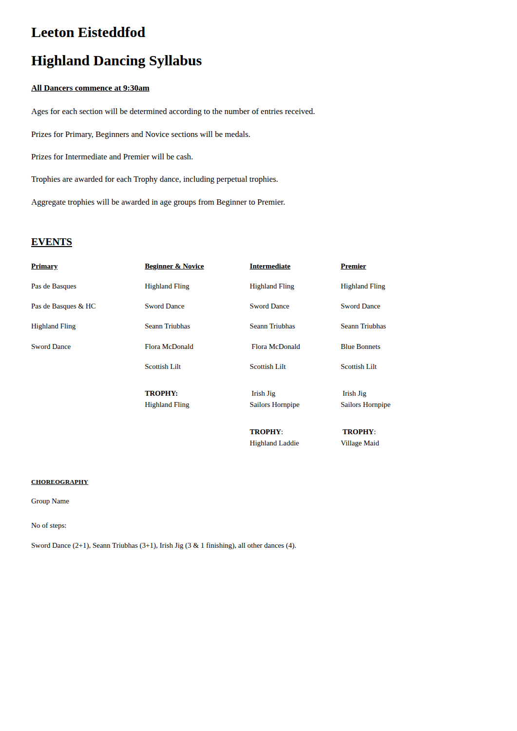Leeton Eisteddfod
Highland Dancing Syllabus
All Dancers commence at 9:30am
Ages for each section will be determined according to the number of entries received.
Prizes for Primary, Beginners and Novice sections will be medals.
Prizes for Intermediate and Premier will be cash.
Trophies are awarded for each Trophy dance, including perpetual trophies.
Aggregate trophies will be awarded in age groups from Beginner to Premier.
EVENTS
| Primary | Beginner & Novice | Intermediate | Premier |
| --- | --- | --- | --- |
| Pas de Basques | Highland Fling | Highland Fling | Highland Fling |
| Pas de Basques & HC | Sword Dance | Sword Dance | Sword Dance |
| Highland Fling | Seann Triubhas | Seann Triubhas | Seann Triubhas |
| Sword Dance | Flora McDonald | Flora McDonald | Blue Bonnets |
| | Scottish Lilt | Scottish Lilt | Scottish Lilt |
| | TROPHY: Highland Fling | Irish Jig Sailors Hornpipe | Irish Jig Sailors Hornpipe |
| | | TROPHY : Highland Laddie | TROPHY : Village Maid |
CHOREOGRAPHY
Group Name
No of steps:
Sword Dance (2+1), Seann Triubhas (3+1), Irish Jig (3 & 1 finishing), all other dances (4).